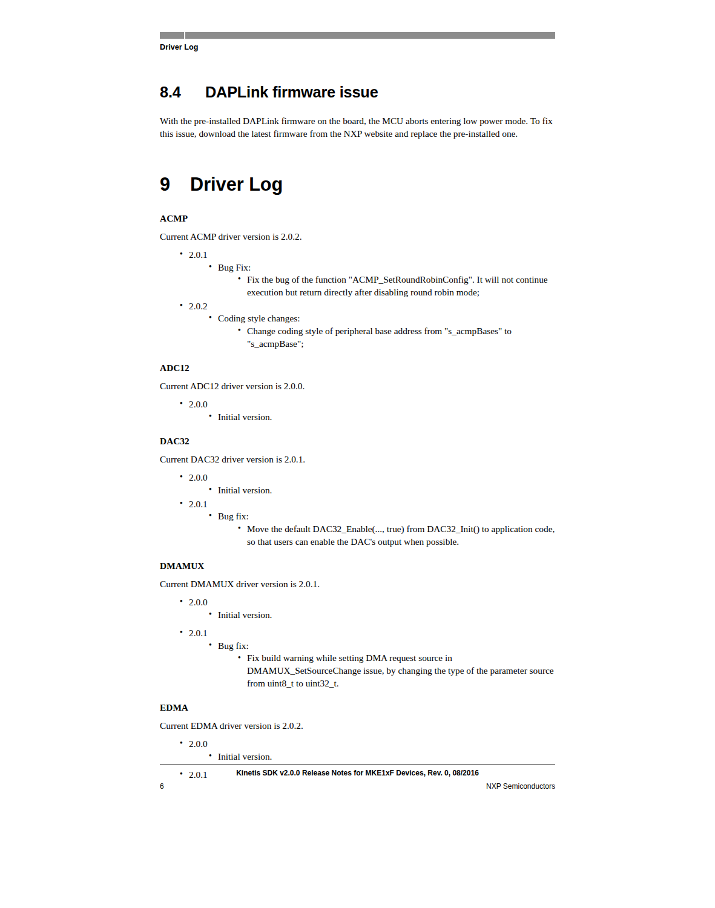Driver Log
8.4 DAPLink firmware issue
With the pre-installed DAPLink firmware on the board, the MCU aborts entering low power mode. To fix this issue, download the latest firmware from the NXP website and replace the pre-installed one.
9 Driver Log
ACMP
Current ACMP driver version is 2.0.2.
2.0.1
Bug Fix:
Fix the bug of the function "ACMP_SetRoundRobinConfig". It will not continue execution but return directly after disabling round robin mode;
2.0.2
Coding style changes:
Change coding style of peripheral base address from "s_acmpBases" to "s_acmpBase";
ADC12
Current ADC12 driver version is 2.0.0.
2.0.0
Initial version.
DAC32
Current DAC32 driver version is 2.0.1.
2.0.0
Initial version.
2.0.1
Bug fix:
Move the default DAC32_Enable(..., true) from DAC32_Init() to application code, so that users can enable the DAC's output when possible.
DMAMUX
Current DMAMUX driver version is 2.0.1.
2.0.0
Initial version.
2.0.1
Bug fix:
Fix build warning while setting DMA request source in DMAMUX_SetSourceChange issue, by changing the type of the parameter source from uint8_t to uint32_t.
EDMA
Current EDMA driver version is 2.0.2.
2.0.0
Initial version.
2.0.1
Kinetis SDK v2.0.0 Release Notes for MKE1xF Devices, Rev. 0, 08/2016
6
NXP Semiconductors